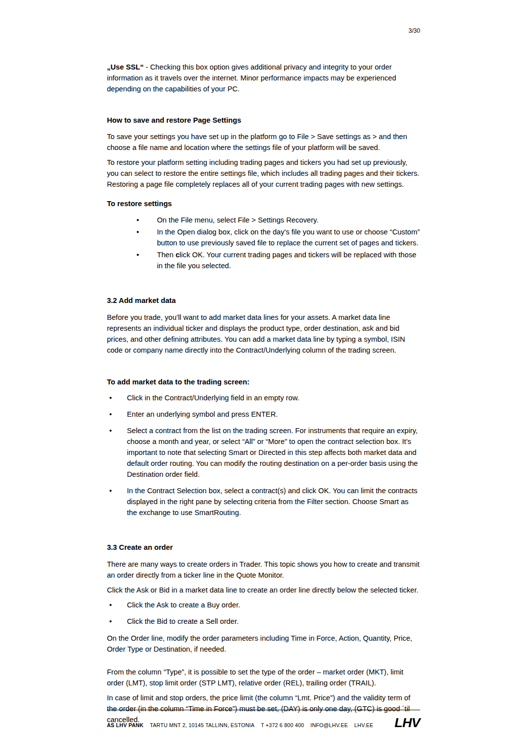3/30
„Use SSL“ - Checking this box option gives additional privacy and integrity to your order information as it travels over the internet. Minor performance impacts may be experienced depending on the capabilities of your PC.
How to save and restore Page Settings
To save your settings you have set up in the platform go to File > Save settings as > and then choose a file name and location where the settings file of your platform will be saved.
To restore your platform setting including trading pages and tickers you had set up previously, you can select to restore the entire settings file, which includes all trading pages and their tickers. Restoring a page file completely replaces all of your current trading pages with new settings.
To restore settings
On the File menu, select File > Settings Recovery.
In the Open dialog box, click on the day's file you want to use or choose “Custom” button to use previously saved file to replace the current set of pages and tickers.
Then click OK. Your current trading pages and tickers will be replaced with those in the file you selected.
3.2 Add market data
Before you trade, you’ll want to add market data lines for your assets. A market data line represents an individual ticker and displays the product type, order destination, ask and bid prices, and other defining attributes. You can add a market data line by typing a symbol, ISIN code or company name directly into the Contract/Underlying column of the trading screen.
To add market data to the trading screen:
Click in the Contract/Underlying field in an empty row.
Enter an underlying symbol and press ENTER.
Select a contract from the list on the trading screen. For instruments that require an expiry, choose a month and year, or select “All” or “More” to open the contract selection box. It’s important to note that selecting Smart or Directed in this step affects both market data and default order routing. You can modify the routing destination on a per-order basis using the Destination order field.
In the Contract Selection box, select a contract(s) and click OK. You can limit the contracts displayed in the right pane by selecting criteria from the Filter section. Choose Smart as the exchange to use SmartRouting.
3.3 Create an order
There are many ways to create orders in Trader. This topic shows you how to create and transmit an order directly from a ticker line in the Quote Monitor.
Click the Ask or Bid in a market data line to create an order line directly below the selected ticker.
Click the Ask to create a Buy order.
Click the Bid to create a Sell order.
On the Order line, modify the order parameters including Time in Force, Action, Quantity, Price, Order Type or Destination, if needed.
From the column “Type”, it is possible to set the type of the order – market order (MKT), limit order (LMT), stop limit order (STP LMT), relative order (REL), trailing order (TRAIL).
In case of limit and stop orders, the price limit (the column “Lmt. Price”) and the validity term of the order (in the column “Time in Force”) must be set, (DAY) is only one day, (GTC) is good ´til cancelled.
AS LHV PANK TARTU MNT 2, 10145 TALLINN, ESTONIA T +372 6 800 400 INFO@LHV.EE LHV.EE
LHV